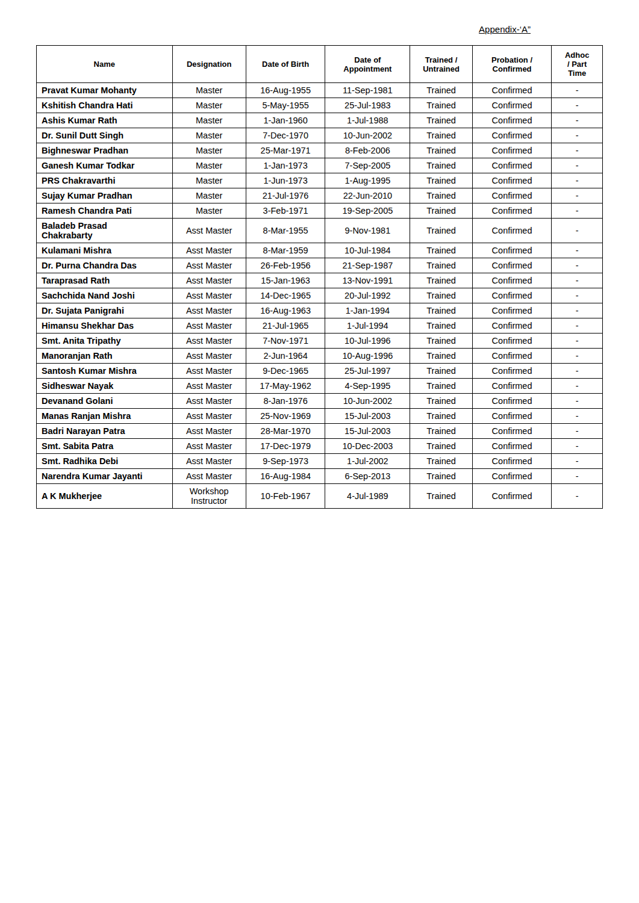Appendix-‘A”
| Name | Designation | Date of Birth | Date of Appointment | Trained / Untrained | Probation / Confirmed | Adhoc / Part Time |
| --- | --- | --- | --- | --- | --- | --- |
| Pravat Kumar Mohanty | Master | 16-Aug-1955 | 11-Sep-1981 | Trained | Confirmed | - |
| Kshitish Chandra Hati | Master | 5-May-1955 | 25-Jul-1983 | Trained | Confirmed | - |
| Ashis Kumar Rath | Master | 1-Jan-1960 | 1-Jul-1988 | Trained | Confirmed | - |
| Dr. Sunil Dutt Singh | Master | 7-Dec-1970 | 10-Jun-2002 | Trained | Confirmed | - |
| Bighneswar Pradhan | Master | 25-Mar-1971 | 8-Feb-2006 | Trained | Confirmed | - |
| Ganesh Kumar Todkar | Master | 1-Jan-1973 | 7-Sep-2005 | Trained | Confirmed | - |
| PRS Chakravarthi | Master | 1-Jun-1973 | 1-Aug-1995 | Trained | Confirmed | - |
| Sujay Kumar Pradhan | Master | 21-Jul-1976 | 22-Jun-2010 | Trained | Confirmed | - |
| Ramesh Chandra Pati | Master | 3-Feb-1971 | 19-Sep-2005 | Trained | Confirmed | - |
| Baladeb Prasad Chakrabarty | Asst Master | 8-Mar-1955 | 9-Nov-1981 | Trained | Confirmed | - |
| Kulamani Mishra | Asst Master | 8-Mar-1959 | 10-Jul-1984 | Trained | Confirmed | - |
| Dr. Purna Chandra Das | Asst Master | 26-Feb-1956 | 21-Sep-1987 | Trained | Confirmed | - |
| Taraprasad Rath | Asst Master | 15-Jan-1963 | 13-Nov-1991 | Trained | Confirmed | - |
| Sachchida Nand Joshi | Asst Master | 14-Dec-1965 | 20-Jul-1992 | Trained | Confirmed | - |
| Dr. Sujata Panigrahi | Asst Master | 16-Aug-1963 | 1-Jan-1994 | Trained | Confirmed | - |
| Himansu Shekhar Das | Asst Master | 21-Jul-1965 | 1-Jul-1994 | Trained | Confirmed | - |
| Smt. Anita Tripathy | Asst Master | 7-Nov-1971 | 10-Jul-1996 | Trained | Confirmed | - |
| Manoranjan Rath | Asst Master | 2-Jun-1964 | 10-Aug-1996 | Trained | Confirmed | - |
| Santosh Kumar Mishra | Asst Master | 9-Dec-1965 | 25-Jul-1997 | Trained | Confirmed | - |
| Sidheswar Nayak | Asst Master | 17-May-1962 | 4-Sep-1995 | Trained | Confirmed | - |
| Devanand Golani | Asst Master | 8-Jan-1976 | 10-Jun-2002 | Trained | Confirmed | - |
| Manas Ranjan Mishra | Asst Master | 25-Nov-1969 | 15-Jul-2003 | Trained | Confirmed | - |
| Badri Narayan Patra | Asst Master | 28-Mar-1970 | 15-Jul-2003 | Trained | Confirmed | - |
| Smt. Sabita Patra | Asst Master | 17-Dec-1979 | 10-Dec-2003 | Trained | Confirmed | - |
| Smt. Radhika Debi | Asst Master | 9-Sep-1973 | 1-Jul-2002 | Trained | Confirmed | - |
| Narendra Kumar Jayanti | Asst Master | 16-Aug-1984 | 6-Sep-2013 | Trained | Confirmed | - |
| A K Mukherjee | Workshop Instructor | 10-Feb-1967 | 4-Jul-1989 | Trained | Confirmed | - |